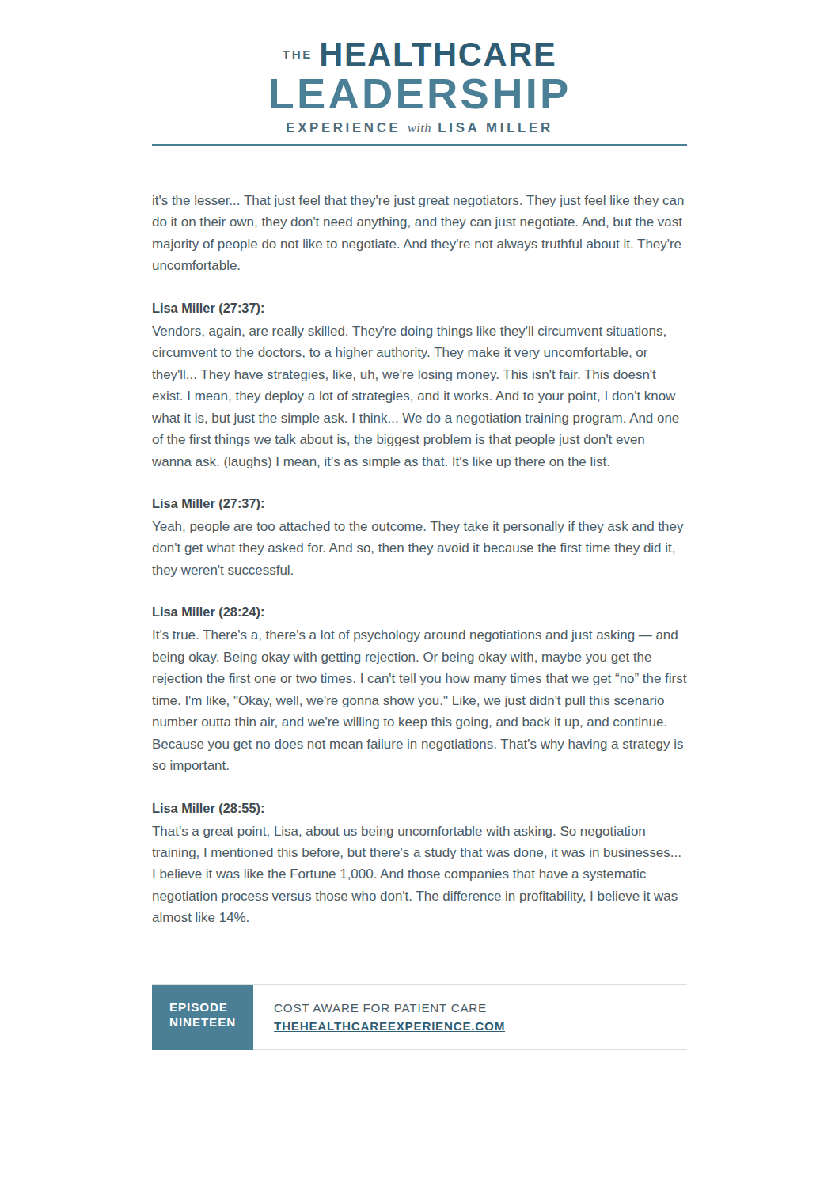THE HEALTHCARE
LEADERSHIP
EXPERIENCE with LISA MILLER
it's the lesser... That just feel that they're just great negotiators. They just feel like they can do it on their own, they don't need anything, and they can just negotiate. And, but the vast majority of people do not like to negotiate. And they're not always truthful about it. They're uncomfortable.
Lisa Miller (27:37):
Vendors, again, are really skilled. They're doing things like they'll circumvent situations, circumvent to the doctors, to a higher authority. They make it very uncomfortable, or they'll... They have strategies, like, uh, we're losing money. This isn't fair. This doesn't exist. I mean, they deploy a lot of strategies, and it works. And to your point, I don't know what it is, but just the simple ask. I think... We do a negotiation training program. And one of the first things we talk about is, the biggest problem is that people just don't even wanna ask. (laughs) I mean, it's as simple as that. It's like up there on the list.
Lisa Miller (27:37):
Yeah, people are too attached to the outcome. They take it personally if they ask and they don't get what they asked for. And so, then they avoid it because the first time they did it, they weren't successful.
Lisa Miller (28:24):
It's true. There's a, there's a lot of psychology around negotiations and just asking — and being okay. Being okay with getting rejection. Or being okay with, maybe you get the rejection the first one or two times. I can't tell you how many times that we get “no” the first time. I'm like, "Okay, well, we're gonna show you." Like, we just didn't pull this scenario number outta thin air, and we're willing to keep this going, and back it up, and continue. Because you get no does not mean failure in negotiations. That's why having a strategy is so important.
Lisa Miller (28:55):
That's a great point, Lisa, about us being uncomfortable with asking. So negotiation training, I mentioned this before, but there's a study that was done, it was in businesses... I believe it was like the Fortune 1,000. And those companies that have a systematic negotiation process versus those who don't. The difference in profitability, I believe it was almost like 14%.
EPISODE
NINETEEN
COST AWARE FOR PATIENT CARE
THEHEALTHCAREEXPERIENCE.COM